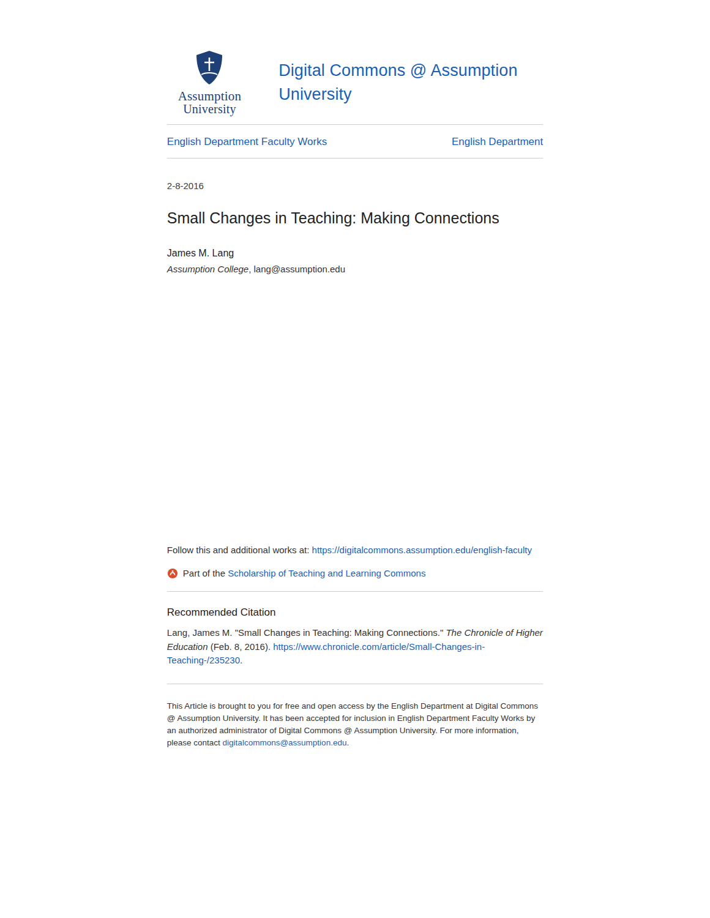AssumptionUniversity
Digital Commons @ Assumption University
English Department Faculty Works
English Department
2-8-2016
Small Changes in Teaching: Making Connections
James M. Lang
Assumption College, lang@assumption.edu
Follow this and additional works at: https://digitalcommons.assumption.edu/english-faculty
Part of the Scholarship of Teaching and Learning Commons
Recommended Citation
Lang, James M. "Small Changes in Teaching: Making Connections." The Chronicle of Higher Education (Feb. 8, 2016). https://www.chronicle.com/article/Small-Changes-in-Teaching-/235230.
This Article is brought to you for free and open access by the English Department at Digital Commons @ Assumption University. It has been accepted for inclusion in English Department Faculty Works by an authorized administrator of Digital Commons @ Assumption University. For more information, please contact digitalcommons@assumption.edu.